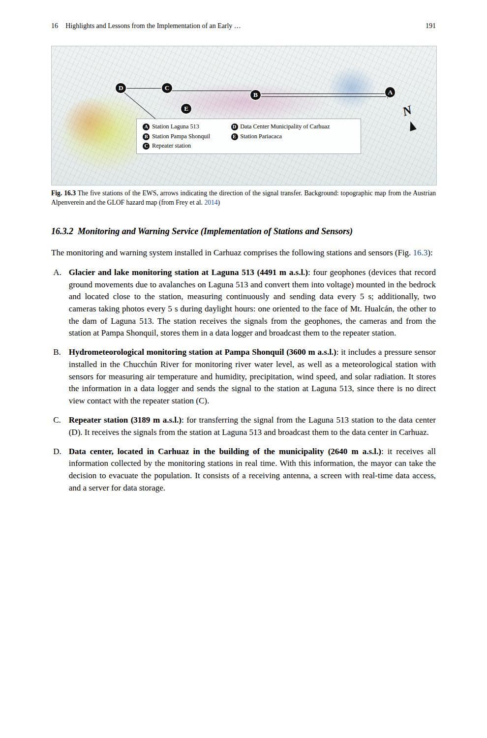16 Highlights and Lessons from the Implementation of an Early … 191
A
B
C
D
E
| A Station Laguna 513 | D Data Center Municipality of Carhuaz |
| B Station Pampa Shonquil | E Station Pariacaca |
| C Repeater station | |
N
Fig. 16.3 The five stations of the EWS, arrows indicating the direction of the signal transfer. Background: topographic map from the Austrian Alpenverein and the GLOF hazard map (from Frey et al. 2014)
16.3.2 Monitoring and Warning Service (Implementation of Stations and Sensors)
The monitoring and warning system installed in Carhuaz comprises the following stations and sensors (Fig. 16.3):
Glacier and lake monitoring station at Laguna 513 (4491 m a.s.l.): four geophones (devices that record ground movements due to avalanches on Laguna 513 and convert them into voltage) mounted in the bedrock and located close to the station, measuring continuously and sending data every 5 s; additionally, two cameras taking photos every 5 s during daylight hours: one oriented to the face of Mt. Hualcán, the other to the dam of Laguna 513. The station receives the signals from the geophones, the cameras and from the station at Pampa Shonquil, stores them in a data logger and broadcast them to the repeater station.
Hydrometeorological monitoring station at Pampa Shonquil (3600 m a.s.l.): it includes a pressure sensor installed in the Chucchún River for monitoring river water level, as well as a meteorological station with sensors for measuring air temperature and humidity, precipitation, wind speed, and solar radiation. It stores the information in a data logger and sends the signal to the station at Laguna 513, since there is no direct view contact with the repeater station (C).
Repeater station (3189 m a.s.l.): for transferring the signal from the Laguna 513 station to the data center (D). It receives the signals from the station at Laguna 513 and broadcast them to the data center in Carhuaz.
Data center, located in Carhuaz in the building of the municipality (2640 m a.s.l.): it receives all information collected by the monitoring stations in real time. With this information, the mayor can take the decision to evacuate the population. It consists of a receiving antenna, a screen with real-time data access, and a server for data storage.